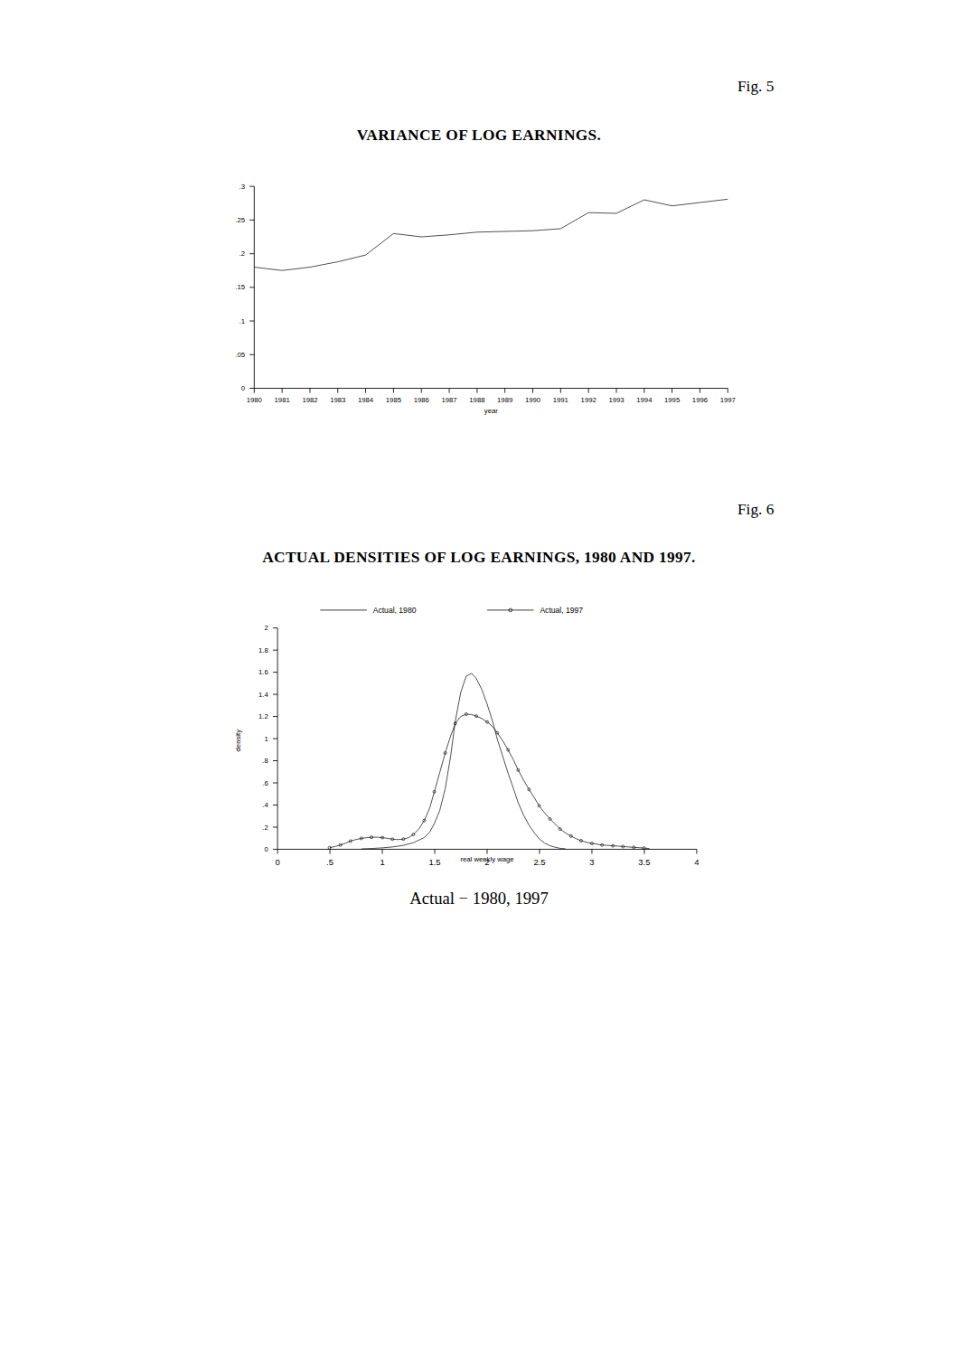Fig. 5
VARIANCE OF LOG EARNINGS.
0 .05 .1 .15 .2 .25 .3 1980 1981 1982 1983 1984 1985 1986 1987 1988 1989 1990 1991 1992 1993 1994 1995 1996 1997 year
Fig. 6
ACTUAL DENSITIES OF LOG EARNINGS, 1980 AND 1997.
Actual, 1980 Actual, 1997 0 .2 .4 .6 .8 1 1.2 1.4 1.6 1.8 2 density 0 .5 1 1.5 2 2.5 3 3.5 4 real weekly wage
Actual − 1980, 1997